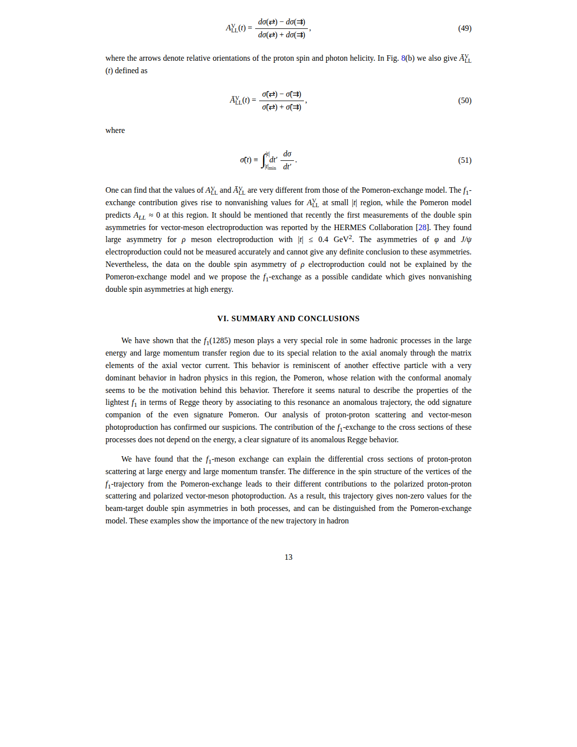AVLL(t) = dσ(⇄) − dσ(⇉) dσ(⇄) + dσ(⇉) ,
(49)
where the arrows denote relative orientations of the proton spin and photon helicity. In Fig. 8(b) we also give ĀVLL(t) defined as
ĀVLL(t) = σ̃(⇄) − σ̃(⇉) σ̃(⇄) + σ̃(⇉) ,
(50)
where
σ̃(t) ≡ |t| ∫ |t|min dt′ dσ dt′ .
(51)
One can find that the values of AVLL and ĀVLL are very different from those of the Pomeron-exchange model. The f1-exchange contribution gives rise to nonvanishing values for AVLL at small |t| region, while the Pomeron model predicts ALL ≈ 0 at this region. It should be mentioned that recently the first measurements of the double spin asymmetries for vector-meson electroproduction was reported by the HERMES Collaboration [28]. They found large asymmetry for ρ meson electroproduction with |t| ≤ 0.4 GeV2. The asymmetries of φ and J/ψ electroproduction could not be measured accurately and cannot give any definite conclusion to these asymmetries. Nevertheless, the data on the double spin asymmetry of ρ electroproduction could not be explained by the Pomeron-exchange model and we propose the f1-exchange as a possible candidate which gives nonvanishing double spin asymmetries at high energy.
VI. SUMMARY AND CONCLUSIONS
We have shown that the f1(1285) meson plays a very special role in some hadronic processes in the large energy and large momentum transfer region due to its special relation to the axial anomaly through the matrix elements of the axial vector current. This behavior is reminiscent of another effective particle with a very dominant behavior in hadron physics in this region, the Pomeron, whose relation with the conformal anomaly seems to be the motivation behind this behavior. Therefore it seems natural to describe the properties of the lightest f1 in terms of Regge theory by associating to this resonance an anomalous trajectory, the odd signature companion of the even signature Pomeron. Our analysis of proton-proton scattering and vector-meson photoproduction has confirmed our suspicions. The contribution of the f1-exchange to the cross sections of these processes does not depend on the energy, a clear signature of its anomalous Regge behavior.
We have found that the f1-meson exchange can explain the differential cross sections of proton-proton scattering at large energy and large momentum transfer. The difference in the spin structure of the vertices of the f1-trajectory from the Pomeron-exchange leads to their different contributions to the polarized proton-proton scattering and polarized vector-meson photoproduction. As a result, this trajectory gives non-zero values for the beam-target double spin asymmetries in both processes, and can be distinguished from the Pomeron-exchange model. These examples show the importance of the new trajectory in hadron
13